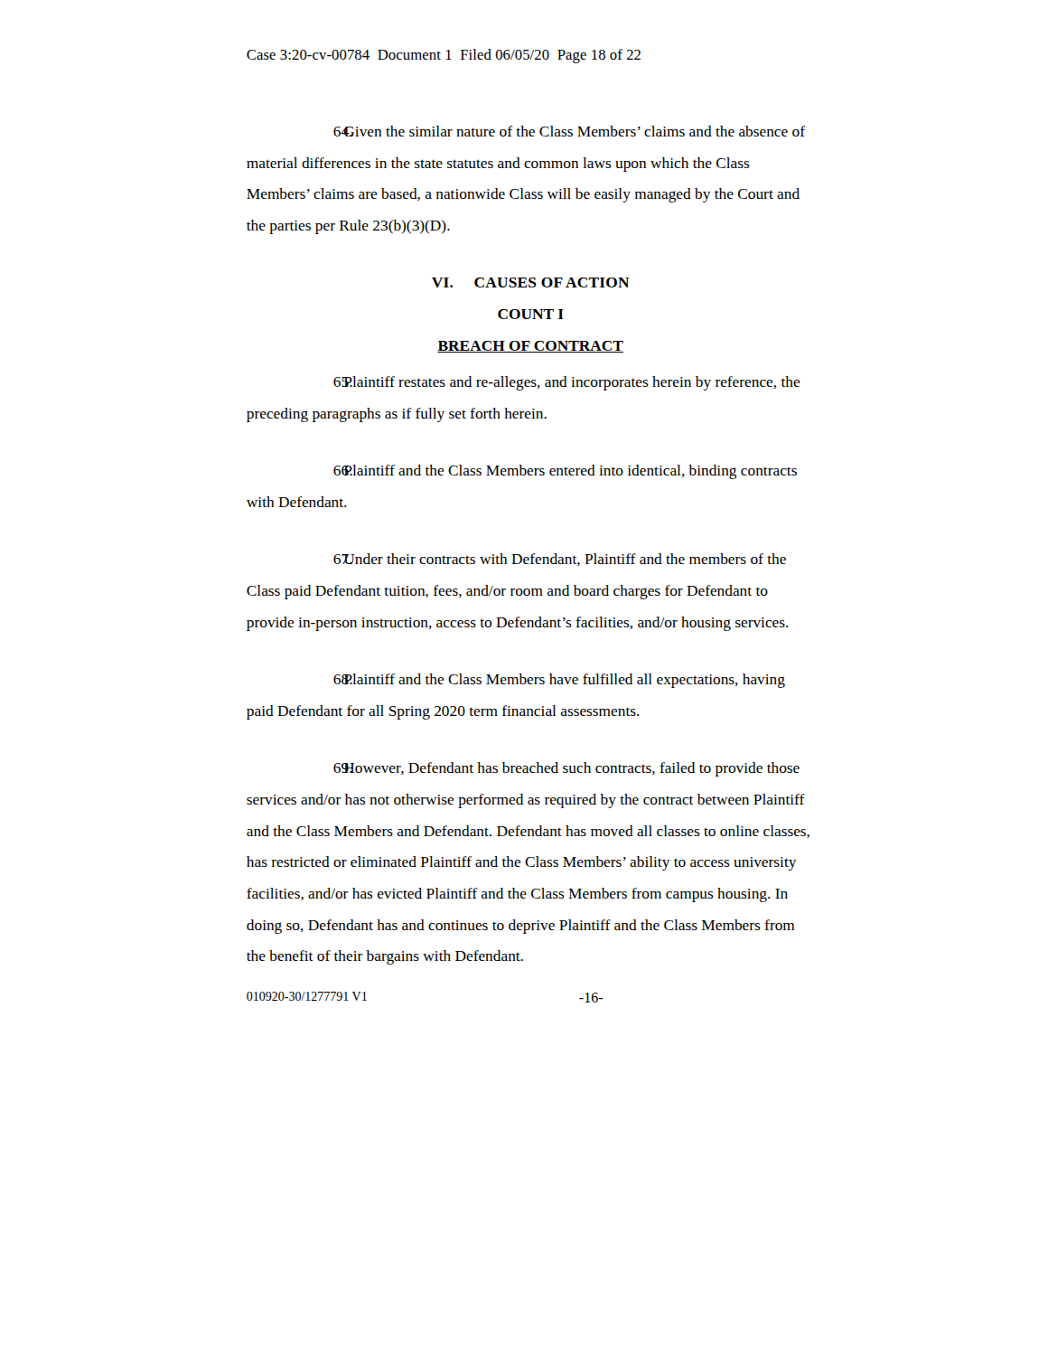Case 3:20-cv-00784 Document 1 Filed 06/05/20 Page 18 of 22
64. Given the similar nature of the Class Members’ claims and the absence of material differences in the state statutes and common laws upon which the Class Members’ claims are based, a nationwide Class will be easily managed by the Court and the parties per Rule 23(b)(3)(D).
VI. CAUSES OF ACTION
COUNT I
BREACH OF CONTRACT
65. Plaintiff restates and re-alleges, and incorporates herein by reference, the preceding paragraphs as if fully set forth herein.
66. Plaintiff and the Class Members entered into identical, binding contracts with Defendant.
67. Under their contracts with Defendant, Plaintiff and the members of the Class paid Defendant tuition, fees, and/or room and board charges for Defendant to provide in-person instruction, access to Defendant’s facilities, and/or housing services.
68. Plaintiff and the Class Members have fulfilled all expectations, having paid Defendant for all Spring 2020 term financial assessments.
69. However, Defendant has breached such contracts, failed to provide those services and/or has not otherwise performed as required by the contract between Plaintiff and the Class Members and Defendant. Defendant has moved all classes to online classes, has restricted or eliminated Plaintiff and the Class Members’ ability to access university facilities, and/or has evicted Plaintiff and the Class Members from campus housing. In doing so, Defendant has and continues to deprive Plaintiff and the Class Members from the benefit of their bargains with Defendant.
010920-30/1277791 V1
-16-